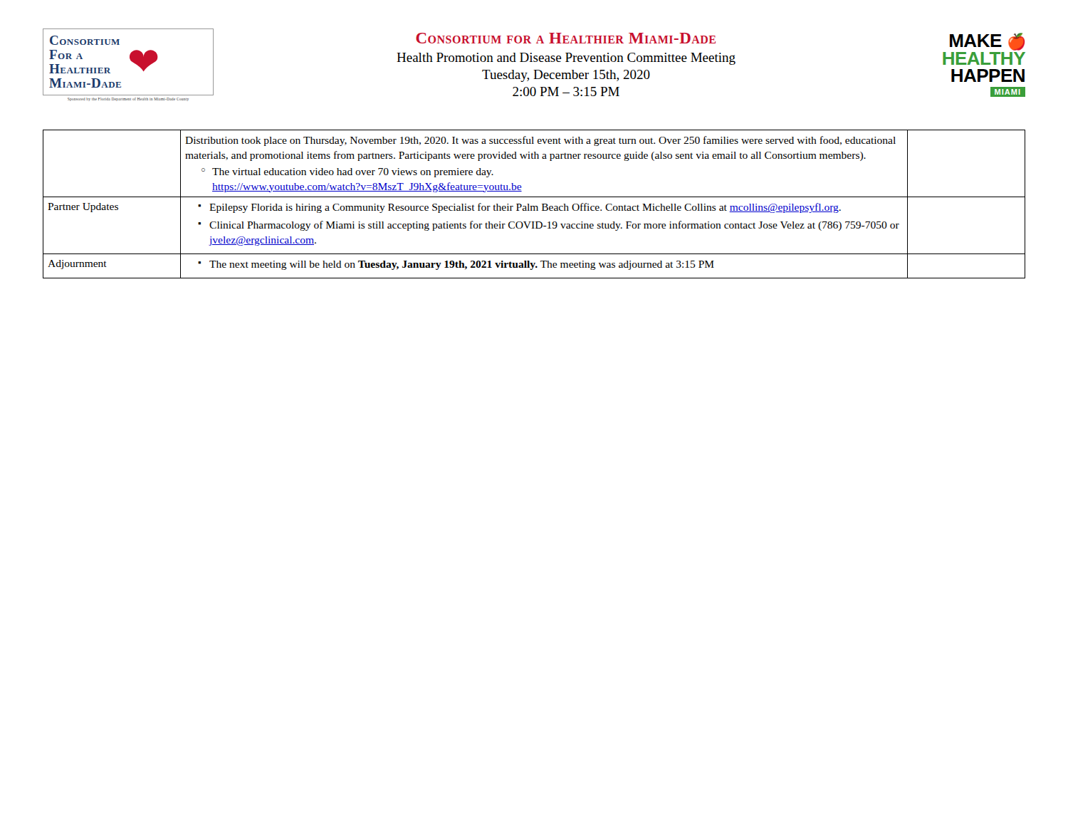Consortium
For a
Healthier
Miami-Dade
❤
Sponsored by the Florida Department of Health in Miami-Dade County
Consortium for a Healthier Miami-Dade
Health Promotion and Disease Prevention Committee Meeting
Tuesday, December 15th, 2020
2:00 PM – 3:15 PM
MAKE 🍎
HEALTHY
HAPPEN
MIAMI
| | Distribution took place on Thursday, November 19th, 2020. It was a successful event with a great turn out. Over 250 families were served with food, educational materials, and promotional items from partners. Participants were provided with a partner resource guide (also sent via email to all Consortium members). The virtual education video had over 70 views on premiere day. https://www.youtube.com/watch?v=8MszT_J9hXg&feature=youtu.be | |
| Partner Updates | Epilepsy Florida is hiring a Community Resource Specialist for their Palm Beach Office. Contact Michelle Collins at mcollins@epilepsyfl.org . Clinical Pharmacology of Miami is still accepting patients for their COVID-19 vaccine study. For more information contact Jose Velez at (786) 759-7050 or jvelez@ergclinical.com . | |
| Adjournment | The next meeting will be held on Tuesday, January 19th, 2021 virtually. The meeting was adjourned at 3:15 PM | |